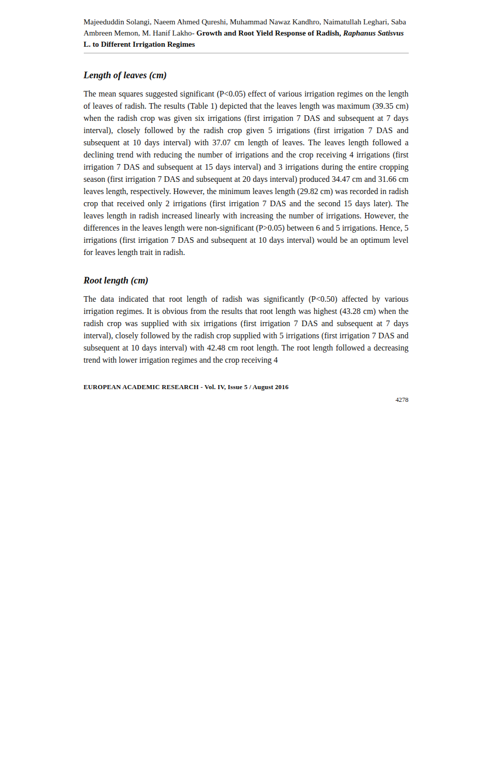Majeeduddin Solangi, Naeem Ahmed Qureshi, Muhammad Nawaz Kandhro, Naimatullah Leghari, Saba Ambreen Memon, M. Hanif Lakho- Growth and Root Yield Response of Radish, Raphanus Satisvus L. to Different Irrigation Regimes
Length of leaves (cm)
The mean squares suggested significant (P<0.05) effect of various irrigation regimes on the length of leaves of radish. The results (Table 1) depicted that the leaves length was maximum (39.35 cm) when the radish crop was given six irrigations (first irrigation 7 DAS and subsequent at 7 days interval), closely followed by the radish crop given 5 irrigations (first irrigation 7 DAS and subsequent at 10 days interval) with 37.07 cm length of leaves. The leaves length followed a declining trend with reducing the number of irrigations and the crop receiving 4 irrigations (first irrigation 7 DAS and subsequent at 15 days interval) and 3 irrigations during the entire cropping season (first irrigation 7 DAS and subsequent at 20 days interval) produced 34.47 cm and 31.66 cm leaves length, respectively. However, the minimum leaves length (29.82 cm) was recorded in radish crop that received only 2 irrigations (first irrigation 7 DAS and the second 15 days later). The leaves length in radish increased linearly with increasing the number of irrigations. However, the differences in the leaves length were non-significant (P>0.05) between 6 and 5 irrigations. Hence, 5 irrigations (first irrigation 7 DAS and subsequent at 10 days interval) would be an optimum level for leaves length trait in radish.
Root length (cm)
The data indicated that root length of radish was significantly (P<0.50) affected by various irrigation regimes. It is obvious from the results that root length was highest (43.28 cm) when the radish crop was supplied with six irrigations (first irrigation 7 DAS and subsequent at 7 days interval), closely followed by the radish crop supplied with 5 irrigations (first irrigation 7 DAS and subsequent at 10 days interval) with 42.48 cm root length. The root length followed a decreasing trend with lower irrigation regimes and the crop receiving 4
EUROPEAN ACADEMIC RESEARCH - Vol. IV, Issue 5 / August 2016
4278